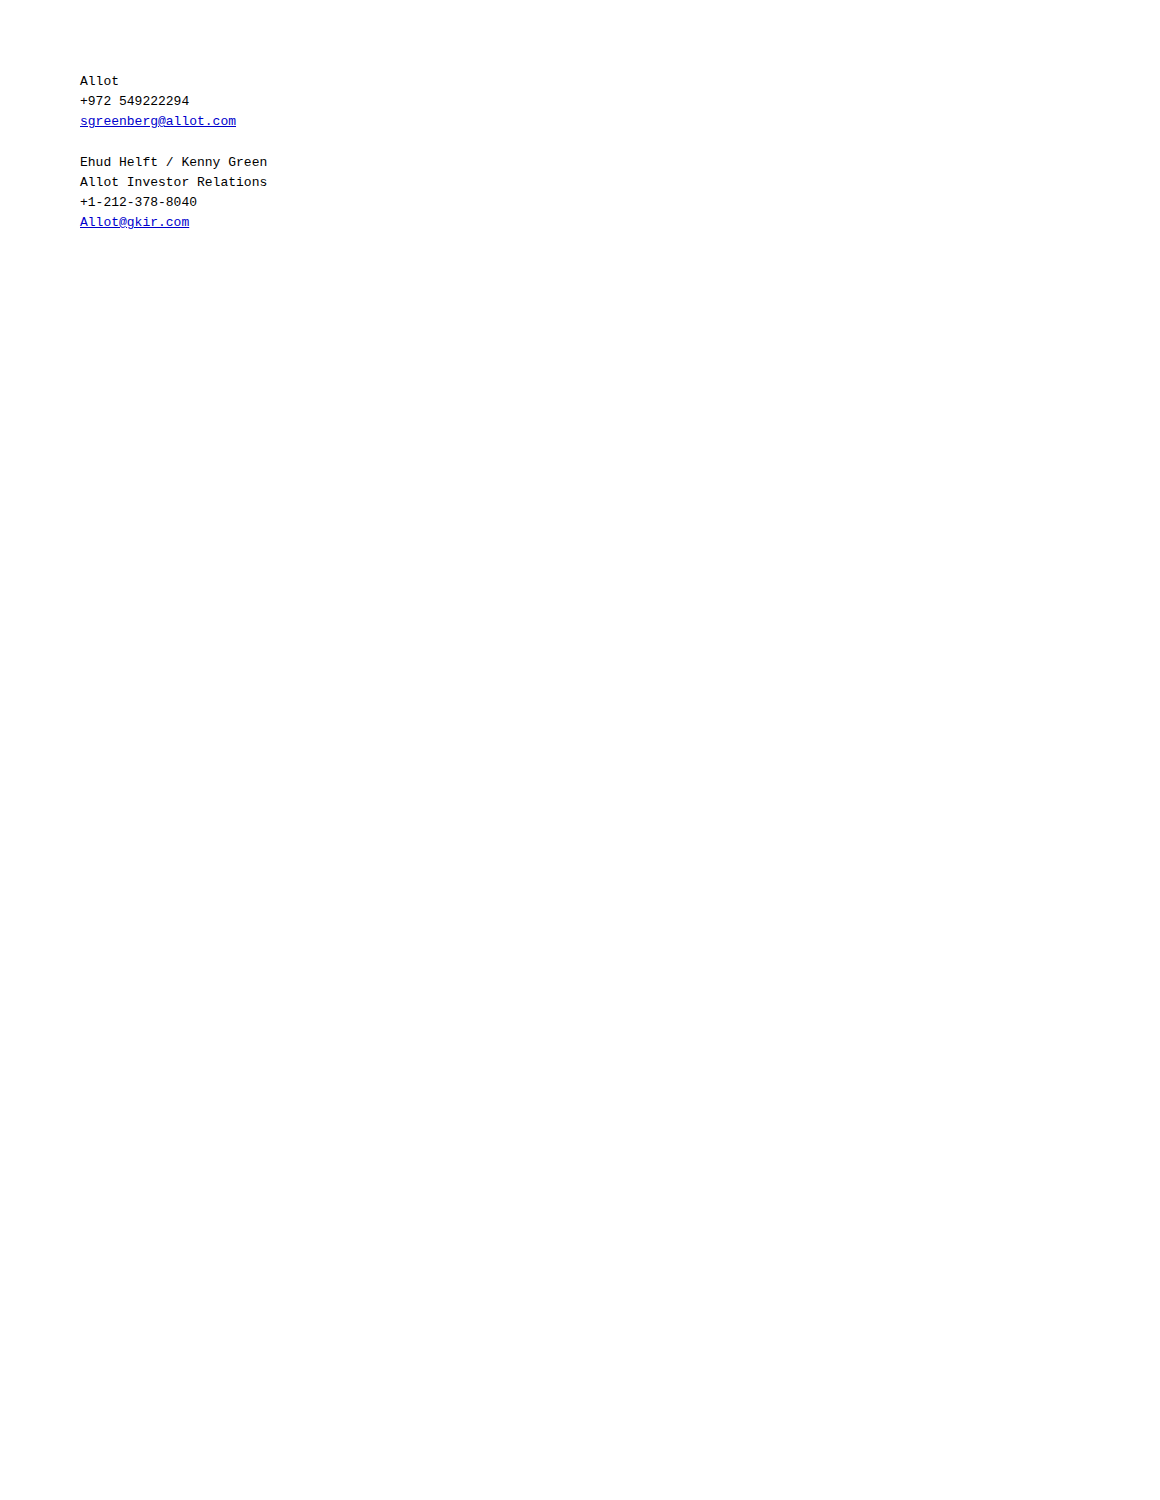Allot
+972 549222294
sgreenberg@allot.com
Ehud Helft / Kenny Green
Allot Investor Relations
+1-212-378-8040
Allot@gkir.com